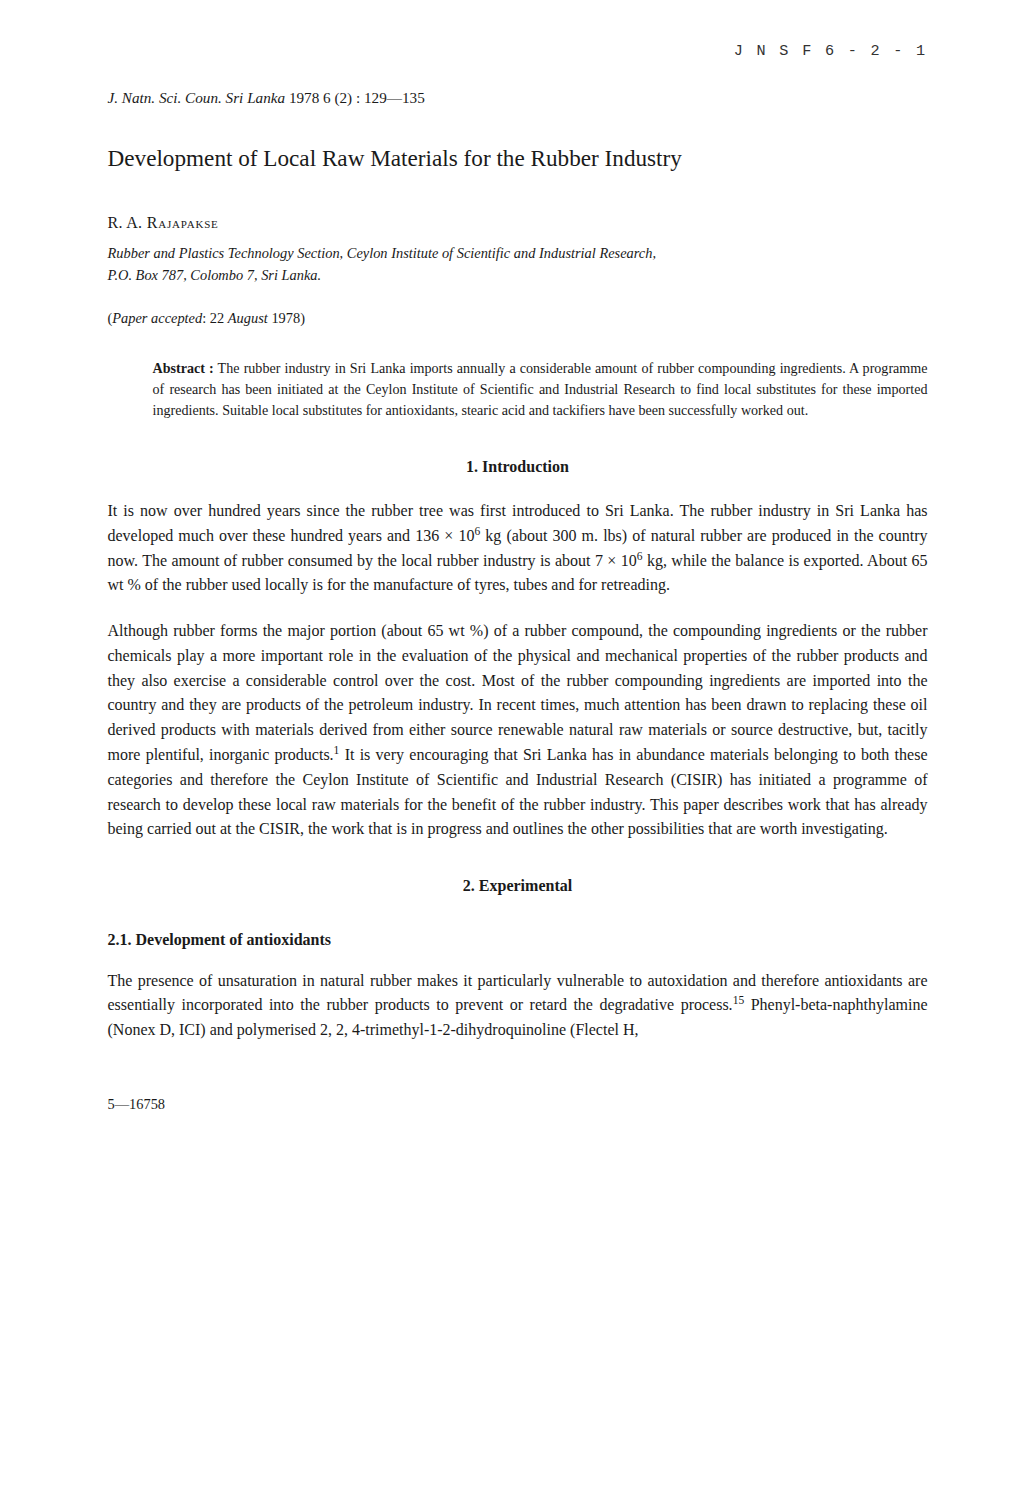J N S F 6 - 2 - 1
J. Natn. Sci. Coun. Sri Lanka 1978 6 (2) : 129—135
Development of Local Raw Materials for the Rubber Industry
R. A. Rajapakse
Rubber and Plastics Technology Section, Ceylon Institute of Scientific and Industrial Research,
P.O. Box 787, Colombo 7, Sri Lanka.
(Paper accepted: 22 August 1978)
Abstract : The rubber industry in Sri Lanka imports annually a considerable amount of rubber compounding ingredients. A programme of research has been initiated at the Ceylon Institute of Scientific and Industrial Research to find local substitutes for these imported ingredients. Suitable local substitutes for antioxidants, stearic acid and tackifiers have been successfully worked out.
1. Introduction
It is now over hundred years since the rubber tree was first introduced to Sri Lanka. The rubber industry in Sri Lanka has developed much over these hundred years and 136 × 106 kg (about 300 m. lbs) of natural rubber are produced in the country now. The amount of rubber consumed by the local rubber industry is about 7 × 106 kg, while the balance is exported. About 65 wt % of the rubber used locally is for the manufacture of tyres, tubes and for retreading.
Although rubber forms the major portion (about 65 wt %) of a rubber compound, the compounding ingredients or the rubber chemicals play a more important role in the evaluation of the physical and mechanical properties of the rubber products and they also exercise a considerable control over the cost. Most of the rubber compounding ingredients are imported into the country and they are products of the petroleum industry. In recent times, much attention has been drawn to replacing these oil derived products with materials derived from either source renewable natural raw materials or source destructive, but, tacitly more plentiful, inorganic products.1 It is very encouraging that Sri Lanka has in abundance materials belonging to both these categories and therefore the Ceylon Institute of Scientific and Industrial Research (CISIR) has initiated a programme of research to develop these local raw materials for the benefit of the rubber industry. This paper describes work that has already being carried out at the CISIR, the work that is in progress and outlines the other possibilities that are worth investigating.
2. Experimental
2.1. Development of antioxidants
The presence of unsaturation in natural rubber makes it particularly vulnerable to autoxidation and therefore antioxidants are essentially incorporated into the rubber products to prevent or retard the degradative process.15 Phenyl-beta-naphthylamine (Nonex D, ICI) and polymerised 2, 2, 4-trimethyl-1-2-dihydroquinoline (Flectel H,
5—16758